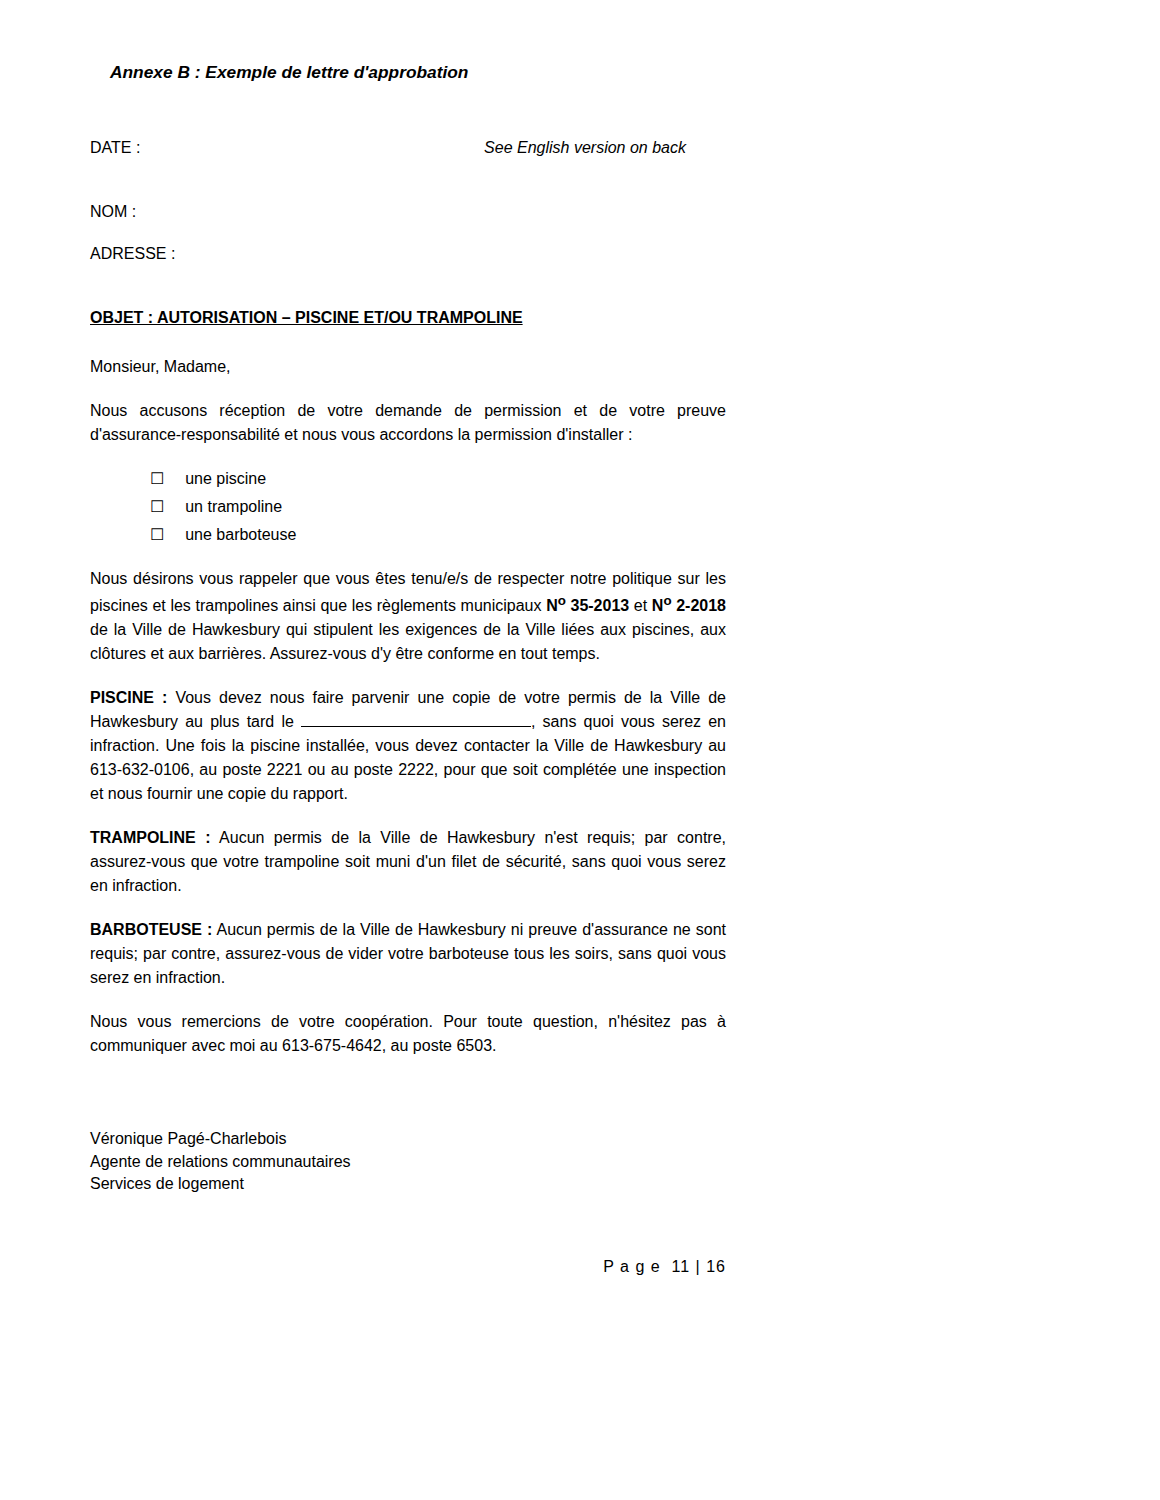Annexe B : Exemple de lettre d'approbation
DATE : See English version on back
NOM :
ADRESSE :
OBJET : AUTORISATION – PISCINE ET/OU TRAMPOLINE
Monsieur, Madame,
Nous accusons réception de votre demande de permission et de votre preuve d'assurance-responsabilité et nous vous accordons la permission d'installer :
une piscine
un trampoline
une barboteuse
Nous désirons vous rappeler que vous êtes tenu/e/s de respecter notre politique sur les piscines et les trampolines ainsi que les règlements municipaux No 35-2013 et No 2-2018 de la Ville de Hawkesbury qui stipulent les exigences de la Ville liées aux piscines, aux clôtures et aux barrières. Assurez-vous d'y être conforme en tout temps.
PISCINE : Vous devez nous faire parvenir une copie de votre permis de la Ville de Hawkesbury au plus tard le , sans quoi vous serez en infraction. Une fois la piscine installée, vous devez contacter la Ville de Hawkesbury au 613-632-0106, au poste 2221 ou au poste 2222, pour que soit complétée une inspection et nous fournir une copie du rapport.
TRAMPOLINE : Aucun permis de la Ville de Hawkesbury n'est requis; par contre, assurez-vous que votre trampoline soit muni d'un filet de sécurité, sans quoi vous serez en infraction.
BARBOTEUSE : Aucun permis de la Ville de Hawkesbury ni preuve d'assurance ne sont requis; par contre, assurez-vous de vider votre barboteuse tous les soirs, sans quoi vous serez en infraction.
Nous vous remercions de votre coopération. Pour toute question, n'hésitez pas à communiquer avec moi au 613-675-4642, au poste 6503.
Véronique Pagé-Charlebois
Agente de relations communautaires
Services de logement
P a g e 11 | 16